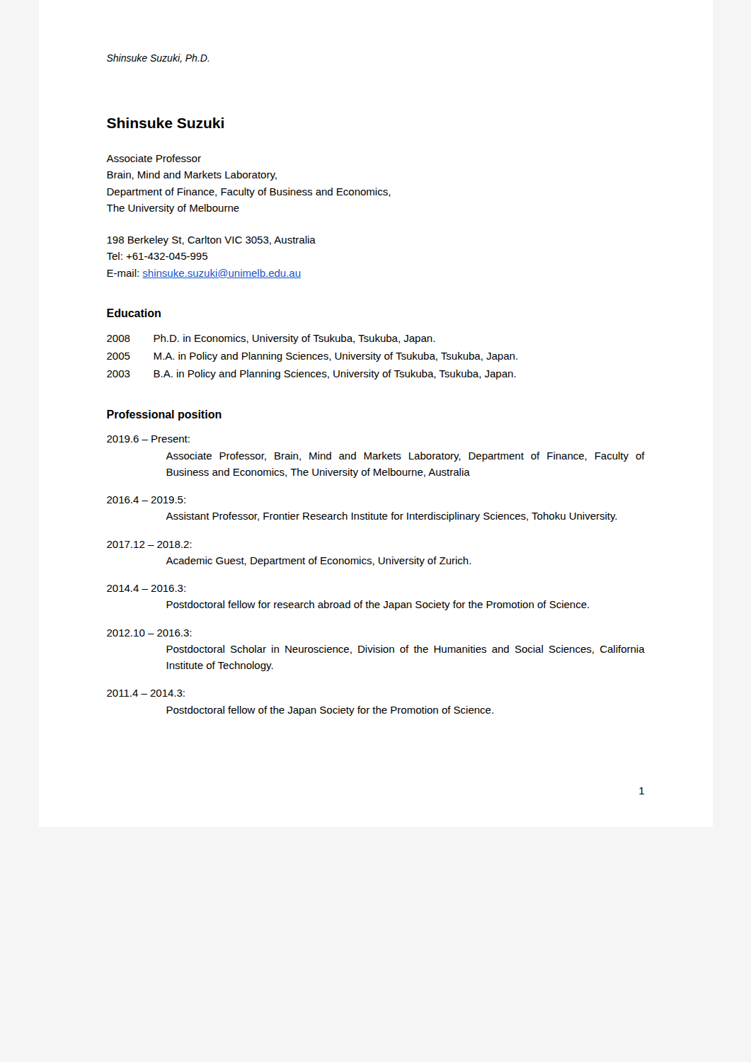Shinsuke Suzuki, Ph.D.
Shinsuke Suzuki
Associate Professor
Brain, Mind and Markets Laboratory,
Department of Finance, Faculty of Business and Economics,
The University of Melbourne
198 Berkeley St, Carlton VIC 3053, Australia
Tel: +61-432-045-995
E-mail: shinsuke.suzuki@unimelb.edu.au
Education
2008
Ph.D. in Economics, University of Tsukuba, Tsukuba, Japan.
2005
M.A. in Policy and Planning Sciences, University of Tsukuba, Tsukuba, Japan.
2003
B.A. in Policy and Planning Sciences, University of Tsukuba, Tsukuba, Japan.
Professional position
2019.6 – Present:
Associate Professor, Brain, Mind and Markets Laboratory, Department of Finance, Faculty of Business and Economics, The University of Melbourne, Australia
2016.4 – 2019.5:
Assistant Professor, Frontier Research Institute for Interdisciplinary Sciences, Tohoku University.
2017.12 – 2018.2:
Academic Guest, Department of Economics, University of Zurich.
2014.4 – 2016.3:
Postdoctoral fellow for research abroad of the Japan Society for the Promotion of Science.
2012.10 – 2016.3:
Postdoctoral Scholar in Neuroscience, Division of the Humanities and Social Sciences, California Institute of Technology.
2011.4 – 2014.3:
Postdoctoral fellow of the Japan Society for the Promotion of Science.
1